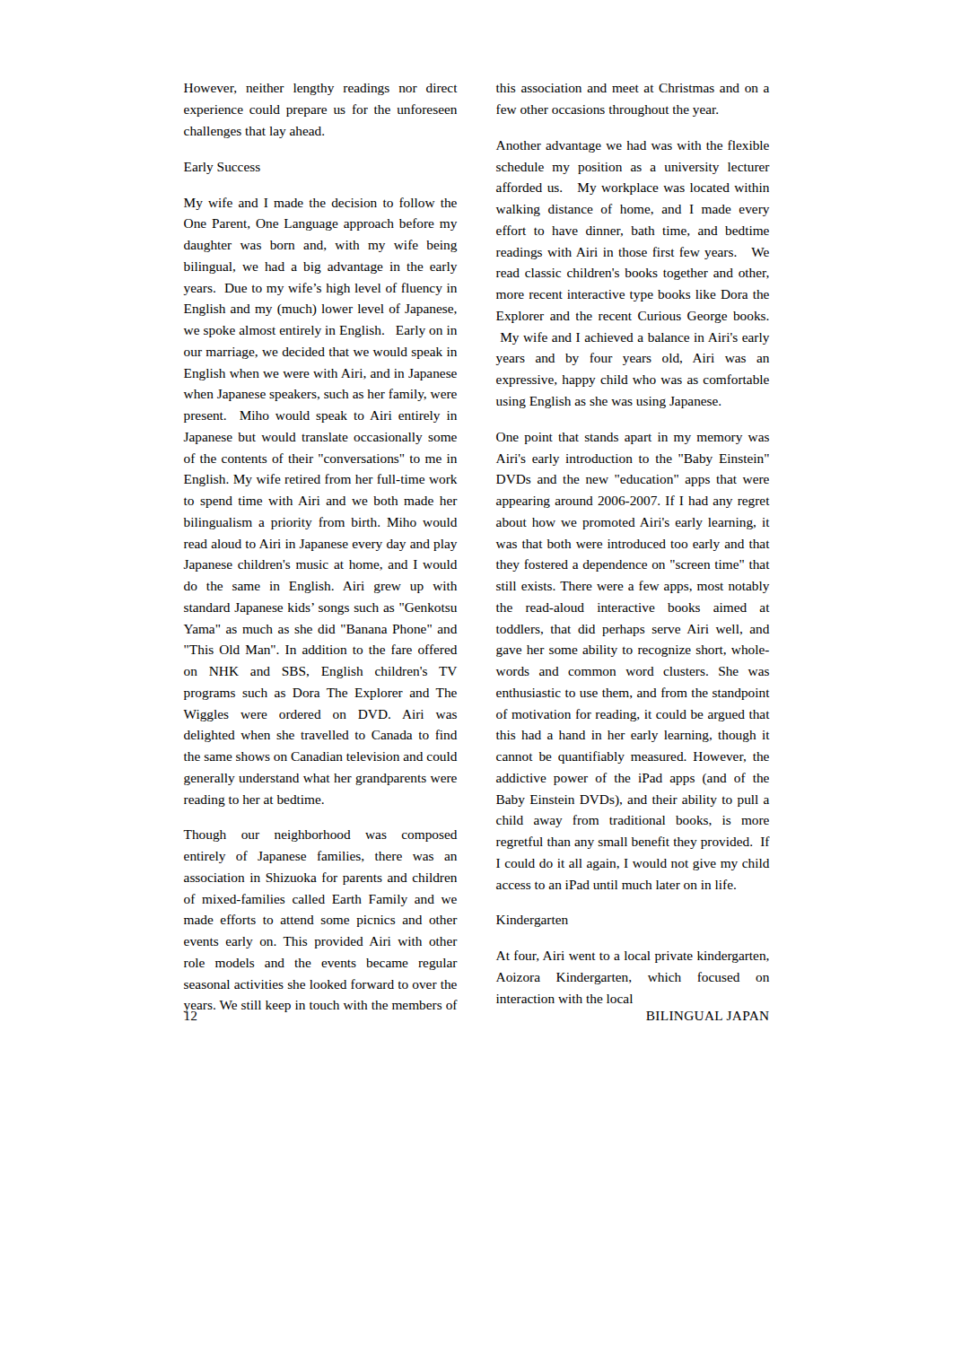However, neither lengthy readings nor direct experience could prepare us for the unforeseen challenges that lay ahead.
Early Success
My wife and I made the decision to follow the One Parent, One Language approach before my daughter was born and, with my wife being bilingual, we had a big advantage in the early years. Due to my wife’s high level of fluency in English and my (much) lower level of Japanese, we spoke almost entirely in English. Early on in our marriage, we decided that we would speak in English when we were with Airi, and in Japanese when Japanese speakers, such as her family, were present. Miho would speak to Airi entirely in Japanese but would translate occasionally some of the contents of their "conversations" to me in English. My wife retired from her full-time work to spend time with Airi and we both made her bilingualism a priority from birth. Miho would read aloud to Airi in Japanese every day and play Japanese children's music at home, and I would do the same in English. Airi grew up with standard Japanese kids’ songs such as "Genkotsu Yama" as much as she did "Banana Phone" and "This Old Man". In addition to the fare offered on NHK and SBS, English children's TV programs such as Dora The Explorer and The Wiggles were ordered on DVD. Airi was delighted when she travelled to Canada to find the same shows on Canadian television and could generally understand what her grandparents were reading to her at bedtime.
Though our neighborhood was composed entirely of Japanese families, there was an association in Shizuoka for parents and children of mixed-families called Earth Family and we made efforts to attend some picnics and other events early on. This provided Airi with other role models and the events became regular seasonal activities she looked forward to over the years. We still keep in touch with the members of this association and meet at Christmas and on a few other occasions throughout the year.
Another advantage we had was with the flexible schedule my position as a university lecturer afforded us. My workplace was located within walking distance of home, and I made every effort to have dinner, bath time, and bedtime readings with Airi in those first few years. We read classic children's books together and other, more recent interactive type books like Dora the Explorer and the recent Curious George books. My wife and I achieved a balance in Airi's early years and by four years old, Airi was an expressive, happy child who was as comfortable using English as she was using Japanese.
One point that stands apart in my memory was Airi's early introduction to the "Baby Einstein" DVDs and the new "education" apps that were appearing around 2006-2007. If I had any regret about how we promoted Airi's early learning, it was that both were introduced too early and that they fostered a dependence on "screen time" that still exists. There were a few apps, most notably the read-aloud interactive books aimed at toddlers, that did perhaps serve Airi well, and gave her some ability to recognize short, whole-words and common word clusters. She was enthusiastic to use them, and from the standpoint of motivation for reading, it could be argued that this had a hand in her early learning, though it cannot be quantifiably measured. However, the addictive power of the iPad apps (and of the Baby Einstein DVDs), and their ability to pull a child away from traditional books, is more regretful than any small benefit they provided. If I could do it all again, I would not give my child access to an iPad until much later on in life.
Kindergarten
At four, Airi went to a local private kindergarten, Aoizora Kindergarten, which focused on interaction with the local
12 BILINGUAL JAPAN